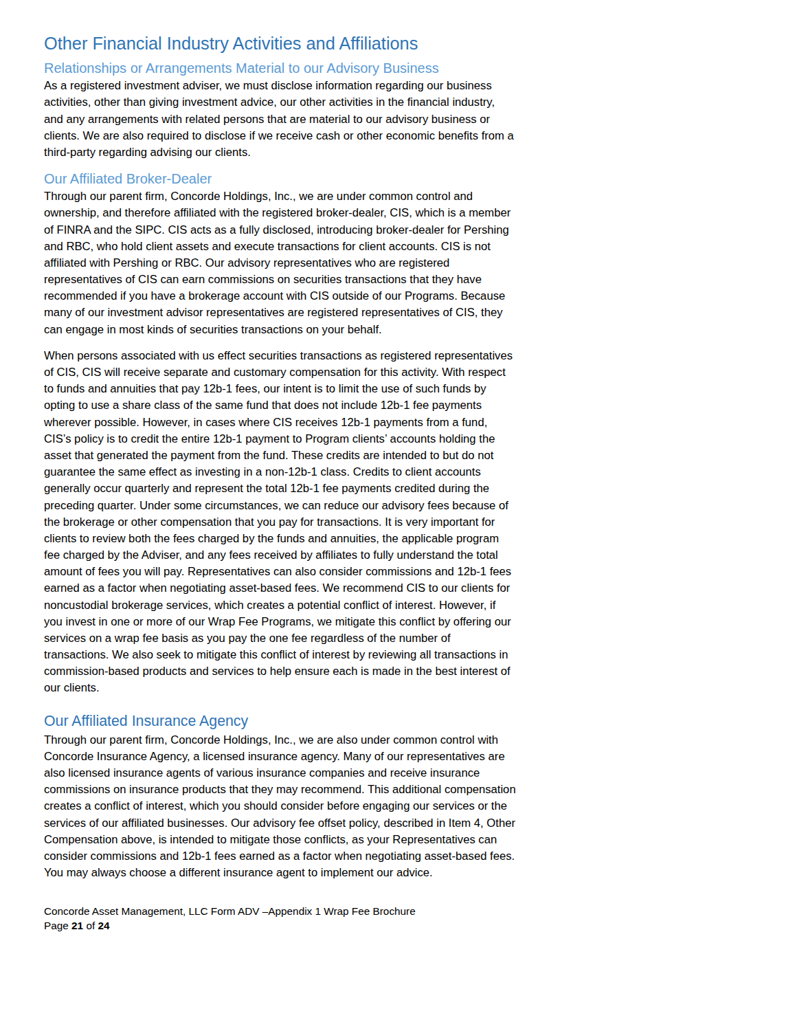Other Financial Industry Activities and Affiliations
Relationships or Arrangements Material to our Advisory Business
As a registered investment adviser, we must disclose information regarding our business activities, other than giving investment advice, our other activities in the financial industry, and any arrangements with related persons that are material to our advisory business or clients. We are also required to disclose if we receive cash or other economic benefits from a third-party regarding advising our clients.
Our Affiliated Broker-Dealer
Through our parent firm, Concorde Holdings, Inc., we are under common control and ownership, and therefore affiliated with the registered broker-dealer, CIS, which is a member of FINRA and the SIPC. CIS acts as a fully disclosed, introducing broker-dealer for Pershing and RBC, who hold client assets and execute transactions for client accounts. CIS is not affiliated with Pershing or RBC. Our advisory representatives who are registered representatives of CIS can earn commissions on securities transactions that they have recommended if you have a brokerage account with CIS outside of our Programs. Because many of our investment advisor representatives are registered representatives of CIS, they can engage in most kinds of securities transactions on your behalf.
When persons associated with us effect securities transactions as registered representatives of CIS, CIS will receive separate and customary compensation for this activity. With respect to funds and annuities that pay 12b-1 fees, our intent is to limit the use of such funds by opting to use a share class of the same fund that does not include 12b-1 fee payments wherever possible. However, in cases where CIS receives 12b-1 payments from a fund, CIS’s policy is to credit the entire 12b-1 payment to Program clients’ accounts holding the asset that generated the payment from the fund. These credits are intended to but do not guarantee the same effect as investing in a non-12b-1 class. Credits to client accounts generally occur quarterly and represent the total 12b-1 fee payments credited during the preceding quarter. Under some circumstances, we can reduce our advisory fees because of the brokerage or other compensation that you pay for transactions. It is very important for clients to review both the fees charged by the funds and annuities, the applicable program fee charged by the Adviser, and any fees received by affiliates to fully understand the total amount of fees you will pay. Representatives can also consider commissions and 12b-1 fees earned as a factor when negotiating asset-based fees. We recommend CIS to our clients for noncustodial brokerage services, which creates a potential conflict of interest. However, if you invest in one or more of our Wrap Fee Programs, we mitigate this conflict by offering our services on a wrap fee basis as you pay the one fee regardless of the number of transactions. We also seek to mitigate this conflict of interest by reviewing all transactions in commission-based products and services to help ensure each is made in the best interest of our clients.
Our Affiliated Insurance Agency
Through our parent firm, Concorde Holdings, Inc., we are also under common control with Concorde Insurance Agency, a licensed insurance agency. Many of our representatives are also licensed insurance agents of various insurance companies and receive insurance commissions on insurance products that they may recommend. This additional compensation creates a conflict of interest, which you should consider before engaging our services or the services of our affiliated businesses. Our advisory fee offset policy, described in Item 4, Other Compensation above, is intended to mitigate those conflicts, as your Representatives can consider commissions and 12b-1 fees earned as a factor when negotiating asset-based fees. You may always choose a different insurance agent to implement our advice.
Concorde Asset Management, LLC Form ADV –Appendix 1 Wrap Fee Brochure Page 21 of 24